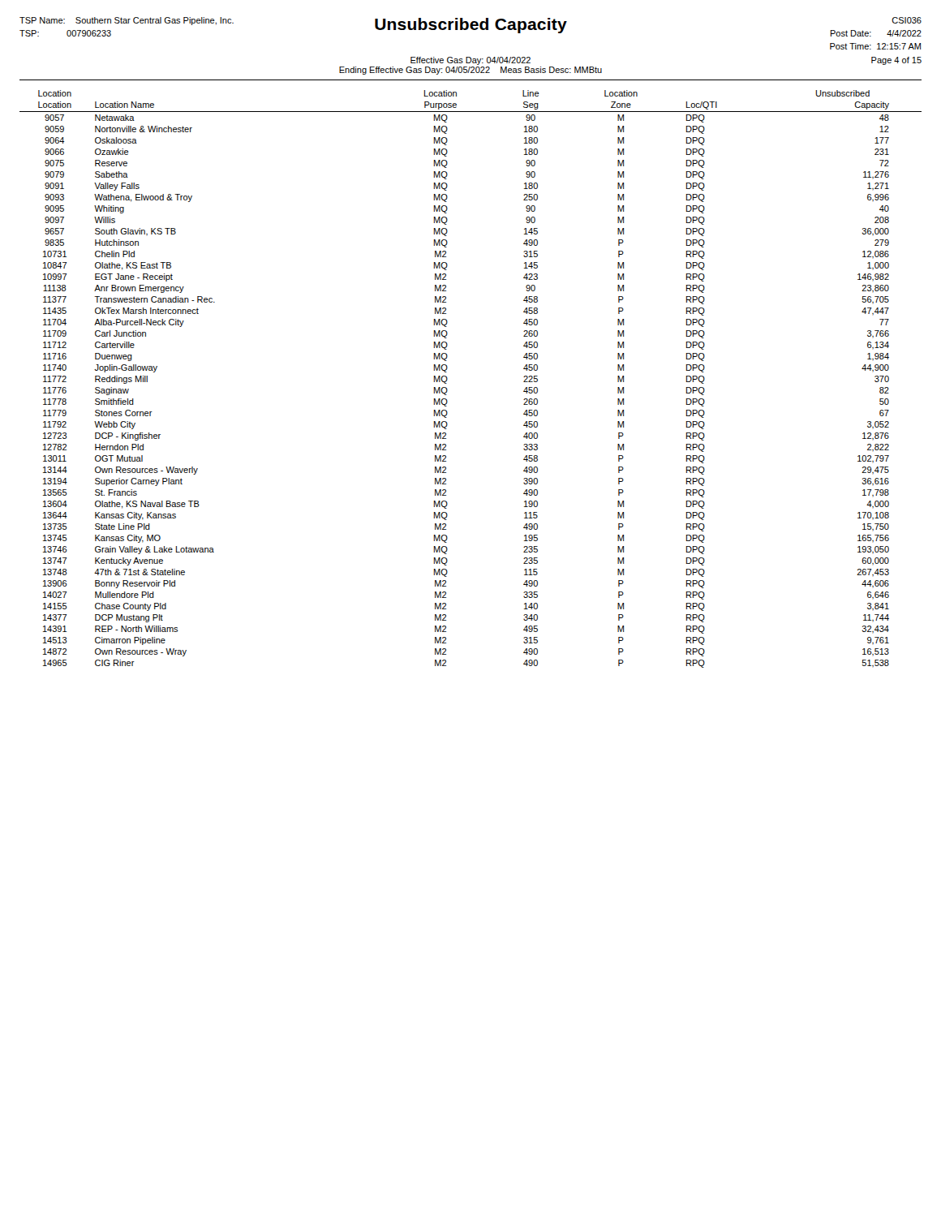| TSP Name: Southern Star Central Gas Pipeline, Inc. TSP: 007906233 | Unsubscribed Capacity | / / CSI036 / / Post Date: / 4/4/2022 / / Post Time: / 12:15:7 AM / |
| | Effective Gas Day: 04/04/2022 | Page 4 of 15 |
| | Ending Effective Gas Day: 04/05/2022 Meas Basis Desc: MMBtu | |
| Location | | Location | Line | Location | | Unsubscribed |
| --- | --- | --- | --- | --- | --- | --- |
| Location | Location Name | Purpose | Seg | Zone | Loc/QTI | Capacity |
| 9057 | Netawaka | MQ | 90 | M | DPQ | 48 |
| 9059 | Nortonville & Winchester | MQ | 180 | M | DPQ | 12 |
| 9064 | Oskaloosa | MQ | 180 | M | DPQ | 177 |
| 9066 | Ozawkie | MQ | 180 | M | DPQ | 231 |
| 9075 | Reserve | MQ | 90 | M | DPQ | 72 |
| 9079 | Sabetha | MQ | 90 | M | DPQ | 11,276 |
| 9091 | Valley Falls | MQ | 180 | M | DPQ | 1,271 |
| 9093 | Wathena, Elwood & Troy | MQ | 250 | M | DPQ | 6,996 |
| 9095 | Whiting | MQ | 90 | M | DPQ | 40 |
| 9097 | Willis | MQ | 90 | M | DPQ | 208 |
| 9657 | South Glavin, KS TB | MQ | 145 | M | DPQ | 36,000 |
| 9835 | Hutchinson | MQ | 490 | P | DPQ | 279 |
| 10731 | Chelin Pld | M2 | 315 | P | RPQ | 12,086 |
| 10847 | Olathe, KS East TB | MQ | 145 | M | DPQ | 1,000 |
| 10997 | EGT Jane - Receipt | M2 | 423 | M | RPQ | 146,982 |
| 11138 | Anr Brown Emergency | M2 | 90 | M | RPQ | 23,860 |
| 11377 | Transwestern Canadian - Rec. | M2 | 458 | P | RPQ | 56,705 |
| 11435 | OkTex Marsh Interconnect | M2 | 458 | P | RPQ | 47,447 |
| 11704 | Alba-Purcell-Neck City | MQ | 450 | M | DPQ | 77 |
| 11709 | Carl Junction | MQ | 260 | M | DPQ | 3,766 |
| 11712 | Carterville | MQ | 450 | M | DPQ | 6,134 |
| 11716 | Duenweg | MQ | 450 | M | DPQ | 1,984 |
| 11740 | Joplin-Galloway | MQ | 450 | M | DPQ | 44,900 |
| 11772 | Reddings Mill | MQ | 225 | M | DPQ | 370 |
| 11776 | Saginaw | MQ | 450 | M | DPQ | 82 |
| 11778 | Smithfield | MQ | 260 | M | DPQ | 50 |
| 11779 | Stones Corner | MQ | 450 | M | DPQ | 67 |
| 11792 | Webb City | MQ | 450 | M | DPQ | 3,052 |
| 12723 | DCP - Kingfisher | M2 | 400 | P | RPQ | 12,876 |
| 12782 | Herndon Pld | M2 | 333 | M | RPQ | 2,822 |
| 13011 | OGT Mutual | M2 | 458 | P | RPQ | 102,797 |
| 13144 | Own Resources - Waverly | M2 | 490 | P | RPQ | 29,475 |
| 13194 | Superior Carney Plant | M2 | 390 | P | RPQ | 36,616 |
| 13565 | St. Francis | M2 | 490 | P | RPQ | 17,798 |
| 13604 | Olathe, KS Naval Base TB | MQ | 190 | M | DPQ | 4,000 |
| 13644 | Kansas City, Kansas | MQ | 115 | M | DPQ | 170,108 |
| 13735 | State Line Pld | M2 | 490 | P | RPQ | 15,750 |
| 13745 | Kansas City, MO | MQ | 195 | M | DPQ | 165,756 |
| 13746 | Grain Valley & Lake Lotawana | MQ | 235 | M | DPQ | 193,050 |
| 13747 | Kentucky Avenue | MQ | 235 | M | DPQ | 60,000 |
| 13748 | 47th & 71st & Stateline | MQ | 115 | M | DPQ | 267,453 |
| 13906 | Bonny Reservoir Pld | M2 | 490 | P | RPQ | 44,606 |
| 14027 | Mullendore Pld | M2 | 335 | P | RPQ | 6,646 |
| 14155 | Chase County Pld | M2 | 140 | M | RPQ | 3,841 |
| 14377 | DCP Mustang Plt | M2 | 340 | P | RPQ | 11,744 |
| 14391 | REP - North Williams | M2 | 495 | M | RPQ | 32,434 |
| 14513 | Cimarron Pipeline | M2 | 315 | P | RPQ | 9,761 |
| 14872 | Own Resources - Wray | M2 | 490 | P | RPQ | 16,513 |
| 14965 | CIG Riner | M2 | 490 | P | RPQ | 51,538 |